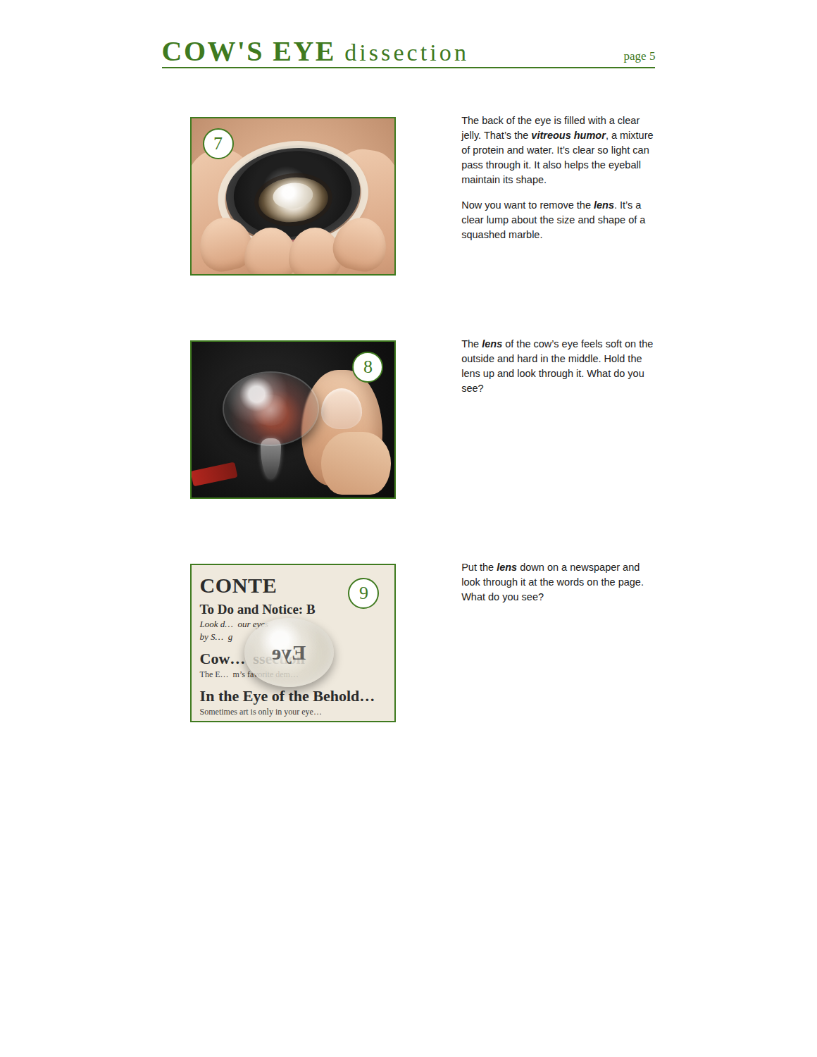COW'S EYE dissection
page 5
7
The back of the eye is filled with a clear jelly. That’s the vitreous humor, a mixture of protein and water. It’s clear so light can pass through it. It also helps the eyeball maintain its shape.
Now you want to remove the lens. It’s a clear lump about the size and shape of a squashed marble.
8
The lens of the cow’s eye feels soft on the outside and hard in the middle. Hold the lens up and look through it. What do you see?
9
CONTE
To Do and Notice: B
Look d… our eyes
by S… g
Cow… ssection
The E… m’s favorite dem…
In the Eye of the Behold…
Sometimes art is only in your eye…
Eye
Put the lens down on a newspaper and look through it at the words on the page. What do you see?